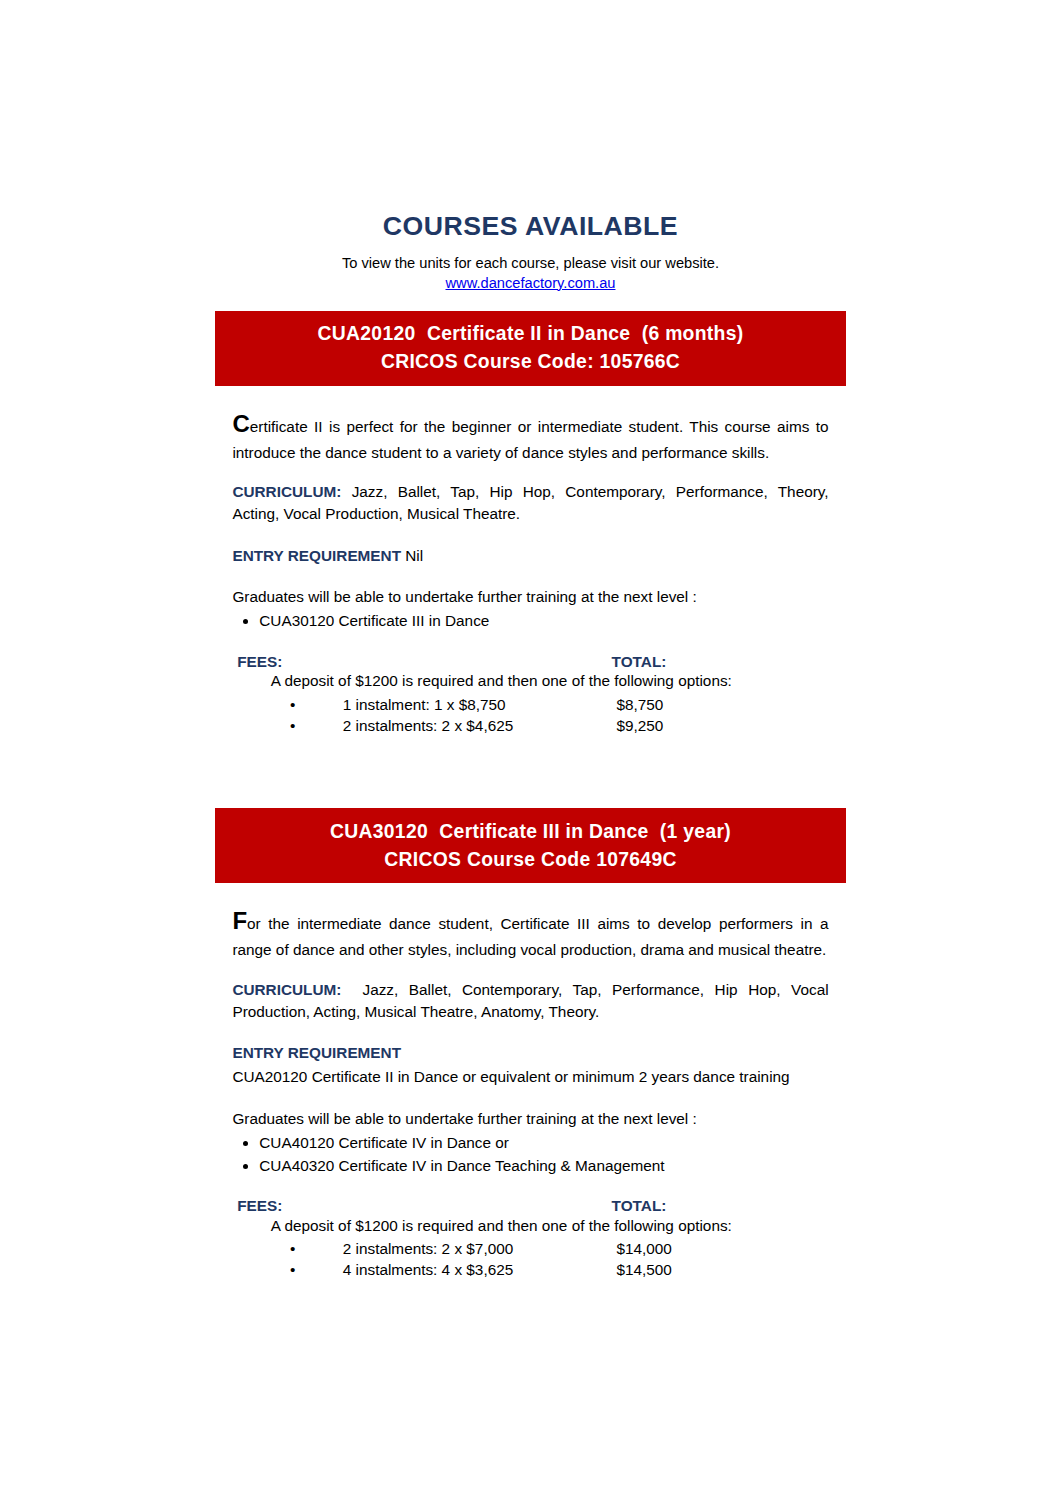COURSES AVAILABLE
To view the units for each course, please visit our website.
www.dancefactory.com.au
CUA20120 Certificate II in Dance (6 months)
CRICOS Course Code: 105766C
Certificate II is perfect for the beginner or intermediate student. This course aims to introduce the dance student to a variety of dance styles and performance skills.
CURRICULUM: Jazz, Ballet, Tap, Hip Hop, Contemporary, Performance, Theory, Acting, Vocal Production, Musical Theatre.
ENTRY REQUIREMENT Nil
Graduates will be able to undertake further training at the next level :
CUA30120 Certificate III in Dance
FEES: TOTAL:
A deposit of $1200 is required and then one of the following options:
| • | 1 instalment: 1 x $8,750 | $8,750 |
| • | 2 instalments: 2 x $4,625 | $9,250 |
CUA30120 Certificate III in Dance (1 year)
CRICOS Course Code 107649C
For the intermediate dance student, Certificate III aims to develop performers in a range of dance and other styles, including vocal production, drama and musical theatre.
CURRICULUM: Jazz, Ballet, Contemporary, Tap, Performance, Hip Hop, Vocal Production, Acting, Musical Theatre, Anatomy, Theory.
ENTRY REQUIREMENT
CUA20120 Certificate II in Dance or equivalent or minimum 2 years dance training
Graduates will be able to undertake further training at the next level :
CUA40120 Certificate IV in Dance or
CUA40320 Certificate IV in Dance Teaching & Management
FEES: TOTAL:
A deposit of $1200 is required and then one of the following options:
| • | 2 instalments: 2 x $7,000 | $14,000 |
| • | 4 instalments: 4 x $3,625 | $14,500 |